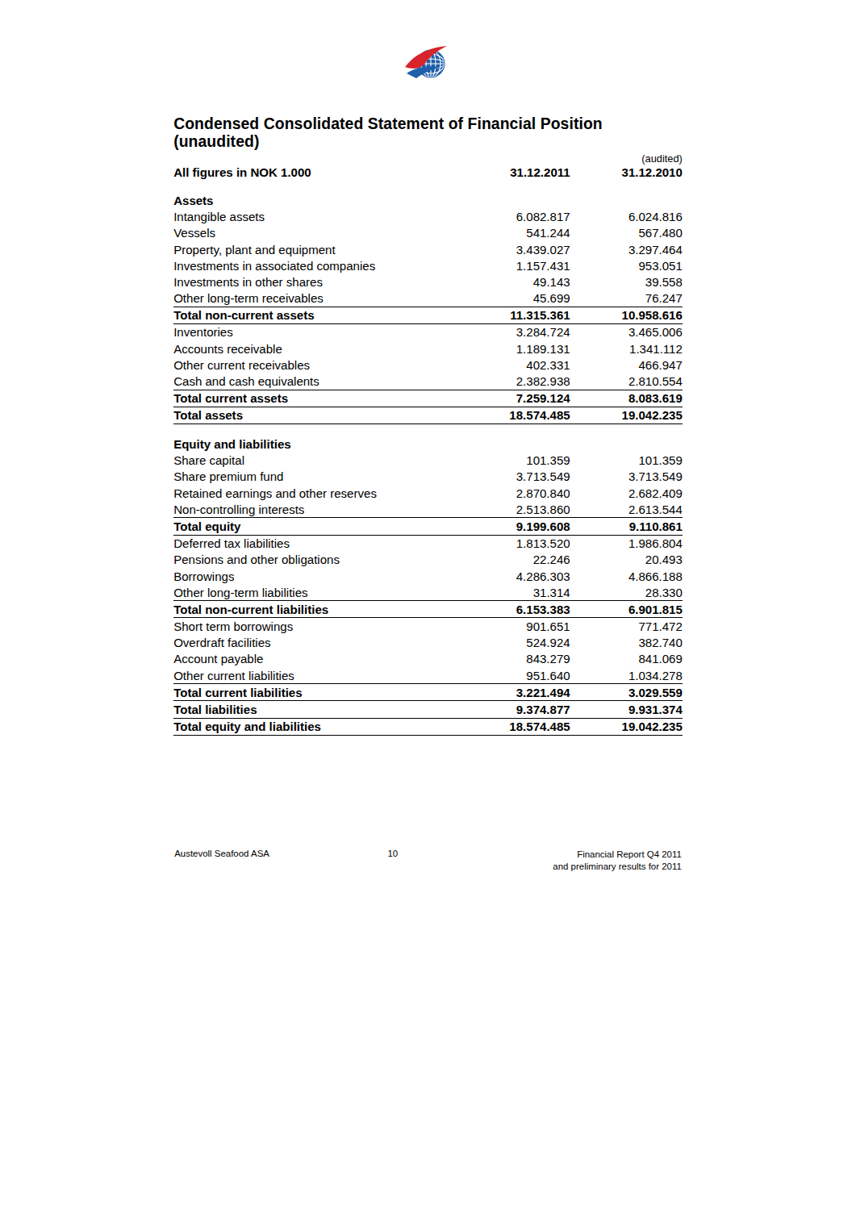Condensed Consolidated Statement of Financial Position (unaudited)
| | | (audited) |
| All figures in NOK 1.000 | 31.12.2011 | 31.12.2010 |
| Assets | | |
| Intangible assets | 6.082.817 | 6.024.816 |
| Vessels | 541.244 | 567.480 |
| Property, plant and equipment | 3.439.027 | 3.297.464 |
| Investments in associated companies | 1.157.431 | 953.051 |
| Investments in other shares | 49.143 | 39.558 |
| Other long-term receivables | 45.699 | 76.247 |
| Total non-current assets | 11.315.361 | 10.958.616 |
| Inventories | 3.284.724 | 3.465.006 |
| Accounts receivable | 1.189.131 | 1.341.112 |
| Other current receivables | 402.331 | 466.947 |
| Cash and cash equivalents | 2.382.938 | 2.810.554 |
| Total current assets | 7.259.124 | 8.083.619 |
| Total assets | 18.574.485 | 19.042.235 |
| Equity and liabilities | | |
| Share capital | 101.359 | 101.359 |
| Share premium fund | 3.713.549 | 3.713.549 |
| Retained earnings and other reserves | 2.870.840 | 2.682.409 |
| Non-controlling interests | 2.513.860 | 2.613.544 |
| Total equity | 9.199.608 | 9.110.861 |
| Deferred tax liabilities | 1.813.520 | 1.986.804 |
| Pensions and other obligations | 22.246 | 20.493 |
| Borrowings | 4.286.303 | 4.866.188 |
| Other long-term liabilities | 31.314 | 28.330 |
| Total non-current liabilities | 6.153.383 | 6.901.815 |
| Short term borrowings | 901.651 | 771.472 |
| Overdraft facilities | 524.924 | 382.740 |
| Account payable | 843.279 | 841.069 |
| Other current liabilities | 951.640 | 1.034.278 |
| Total current liabilities | 3.221.494 | 3.029.559 |
| Total liabilities | 9.374.877 | 9.931.374 |
| Total equity and liabilities | 18.574.485 | 19.042.235 |
| Austevoll Seafood ASA | 10 | Financial Report Q4 2011 and preliminary results for 2011 |